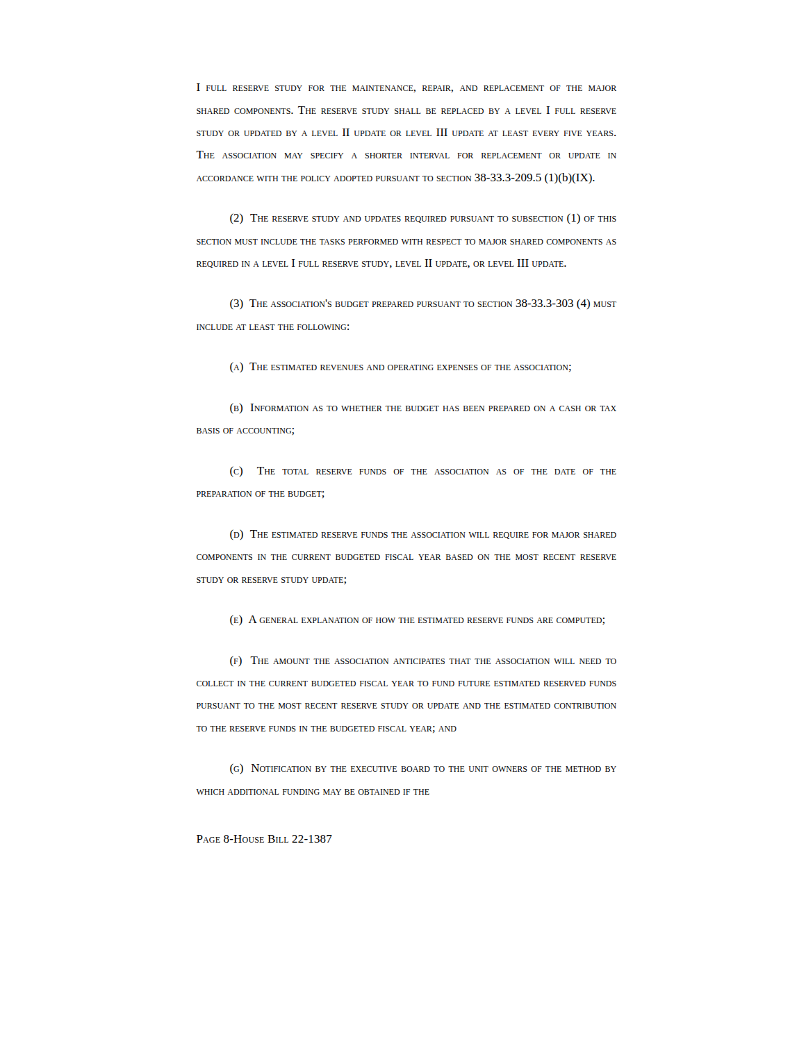I full reserve study for the maintenance, repair, and replacement of the major shared components. The reserve study shall be replaced by a level I full reserve study or updated by a level II update or level III update at least every five years. The association may specify a shorter interval for replacement or update in accordance with the policy adopted pursuant to section 38-33.3-209.5 (1)(b)(IX).
(2) The reserve study and updates required pursuant to subsection (1) of this section must include the tasks performed with respect to major shared components as required in a level I full reserve study, level II update, or level III update.
(3) The association's budget prepared pursuant to section 38-33.3-303 (4) must include at least the following:
(a) The estimated revenues and operating expenses of the association;
(b) Information as to whether the budget has been prepared on a cash or tax basis of accounting;
(c) The total reserve funds of the association as of the date of the preparation of the budget;
(d) The estimated reserve funds the association will require for major shared components in the current budgeted fiscal year based on the most recent reserve study or reserve study update;
(e) A general explanation of how the estimated reserve funds are computed;
(f) The amount the association anticipates that the association will need to collect in the current budgeted fiscal year to fund future estimated reserved funds pursuant to the most recent reserve study or update and the estimated contribution to the reserve funds in the budgeted fiscal year; and
(g) Notification by the executive board to the unit owners of the method by which additional funding may be obtained if the
Page 8-House Bill 22-1387